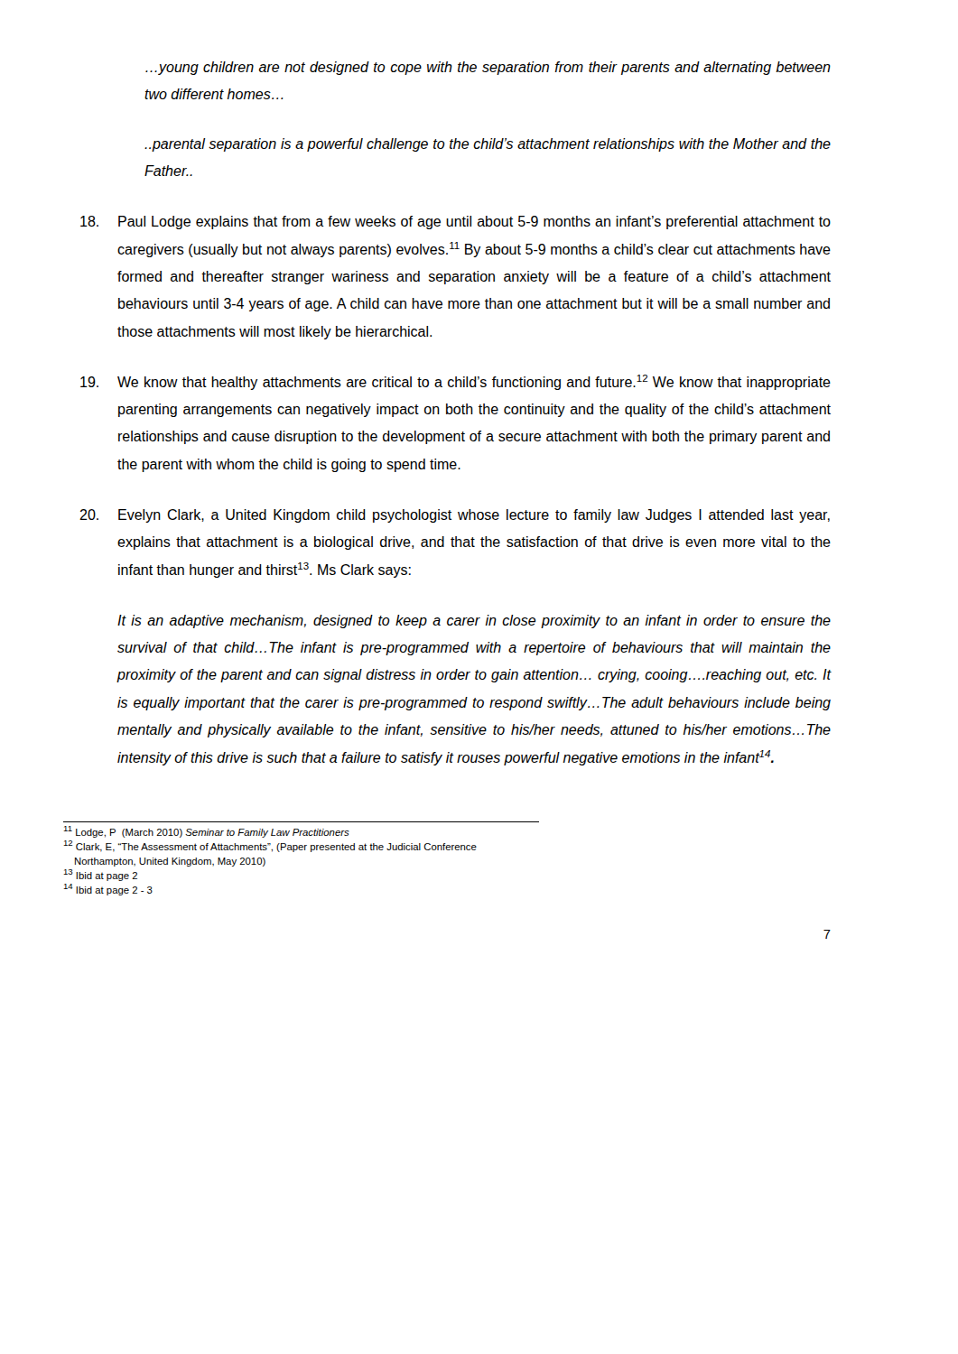…young children are not designed to cope with the separation from their parents and alternating between two different homes…
..parental separation is a powerful challenge to the child’s attachment relationships with the Mother and the Father..
18.
Paul Lodge explains that from a few weeks of age until about 5-9 months an infant’s preferential attachment to caregivers (usually but not always parents) evolves.11 By about 5-9 months a child’s clear cut attachments have formed and thereafter stranger wariness and separation anxiety will be a feature of a child’s attachment behaviours until 3-4 years of age. A child can have more than one attachment but it will be a small number and those attachments will most likely be hierarchical.
19.
We know that healthy attachments are critical to a child’s functioning and future.12 We know that inappropriate parenting arrangements can negatively impact on both the continuity and the quality of the child’s attachment relationships and cause disruption to the development of a secure attachment with both the primary parent and the parent with whom the child is going to spend time.
20.
Evelyn Clark, a United Kingdom child psychologist whose lecture to family law Judges I attended last year, explains that attachment is a biological drive, and that the satisfaction of that drive is even more vital to the infant than hunger and thirst13. Ms Clark says:
It is an adaptive mechanism, designed to keep a carer in close proximity to an infant in order to ensure the survival of that child…The infant is pre-programmed with a repertoire of behaviours that will maintain the proximity of the parent and can signal distress in order to gain attention… crying, cooing….reaching out, etc. It is equally important that the carer is pre-programmed to respond swiftly…The adult behaviours include being mentally and physically available to the infant, sensitive to his/her needs, attuned to his/her emotions…The intensity of this drive is such that a failure to satisfy it rouses powerful negative emotions in the infant14.
11 Lodge, P (March 2010) Seminar to Family Law Practitioners
12 Clark, E, “The Assessment of Attachments”, (Paper presented at the Judicial Conference Northampton, United Kingdom, May 2010)
13 Ibid at page 2
14 Ibid at page 2 - 3
7